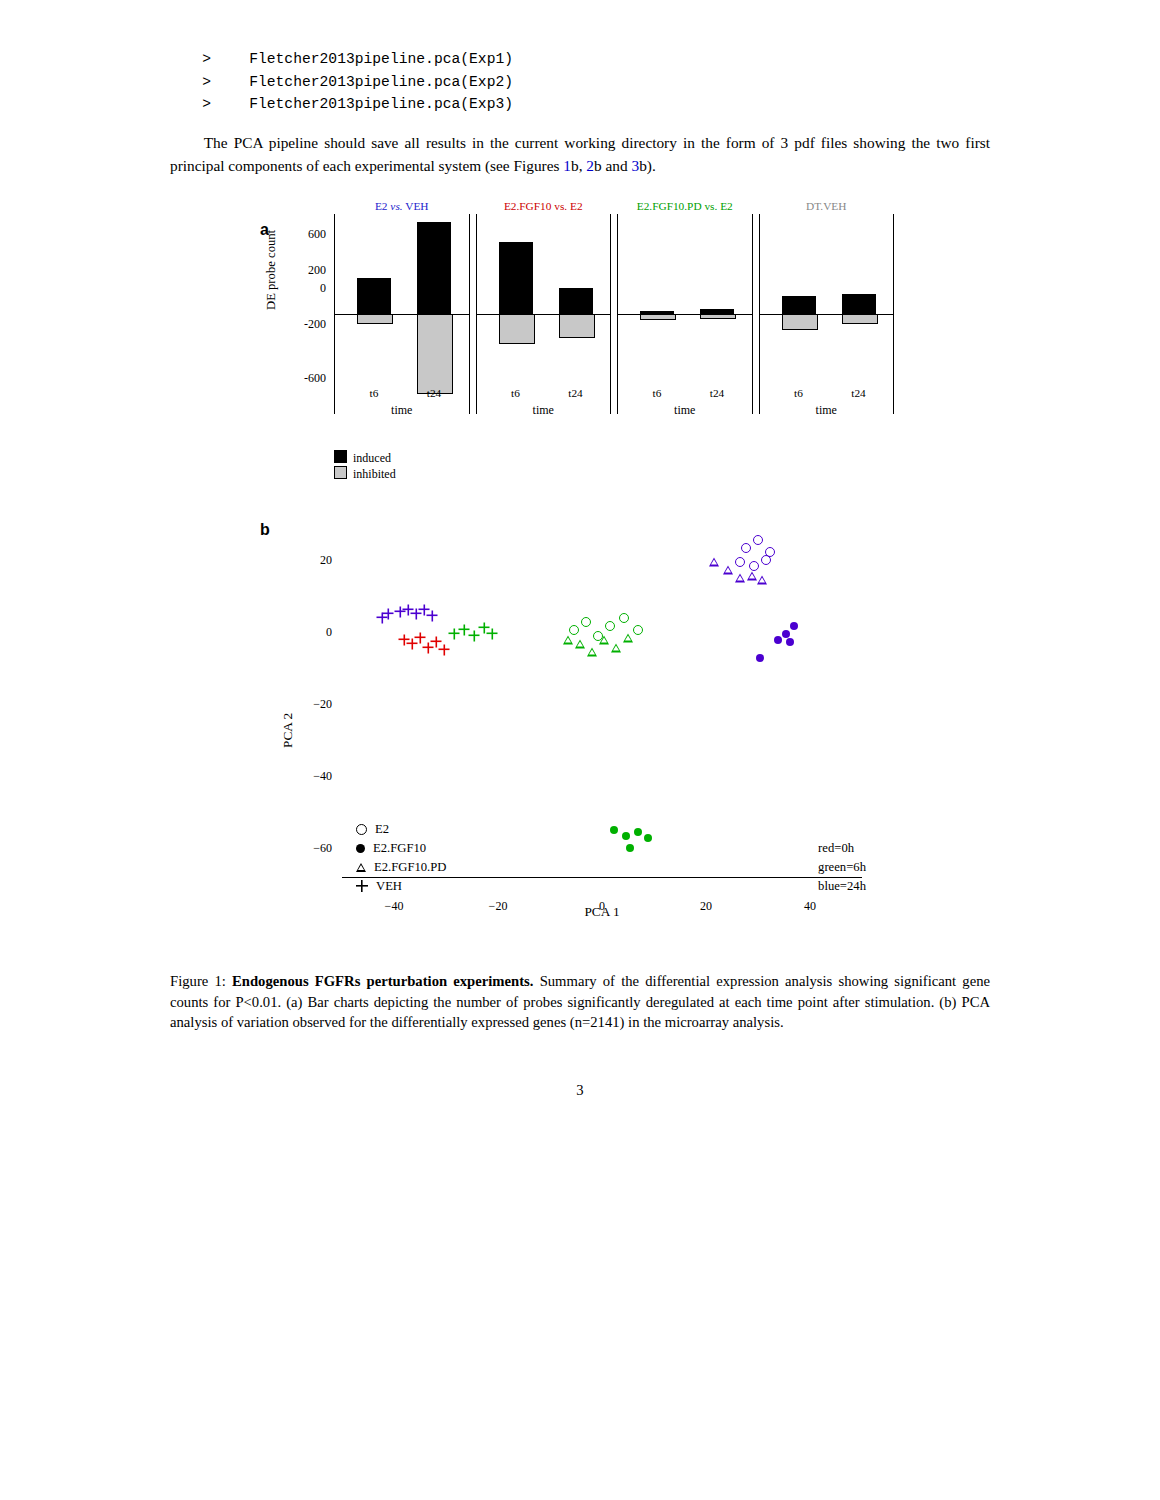> Fletcher2013pipeline.pca(Exp1)
> Fletcher2013pipeline.pca(Exp2)
> Fletcher2013pipeline.pca(Exp3)
The PCA pipeline should save all results in the current working directory in the form of 3 pdf files showing the two first principal components of each experimental system (see Figures 1b, 2b and 3b).
a DE probe count
600 200 0 -200 -600
E2 vs. VEH
t6
t24
time
E2.FGF10 vs. E2
t6
t24
time
E2.FGF10.PD vs. E2
t6
t24
time
DT.VEH
t6
t24
time
induced
inhibited
b PCA 2
20 0 −20 −40 −60
−40 −20 0 20 40
PCA 1
E2
E2.FGF10
E2.FGF10.PD
VEH
red=0h
green=6h
blue=24h
Figure 1: Endogenous FGFRs perturbation experiments. Summary of the differential expression analysis showing significant gene counts for P<0.01. (a) Bar charts depicting the number of probes significantly deregulated at each time point after stimulation. (b) PCA analysis of variation observed for the differentially expressed genes (n=2141) in the microarray analysis.
3